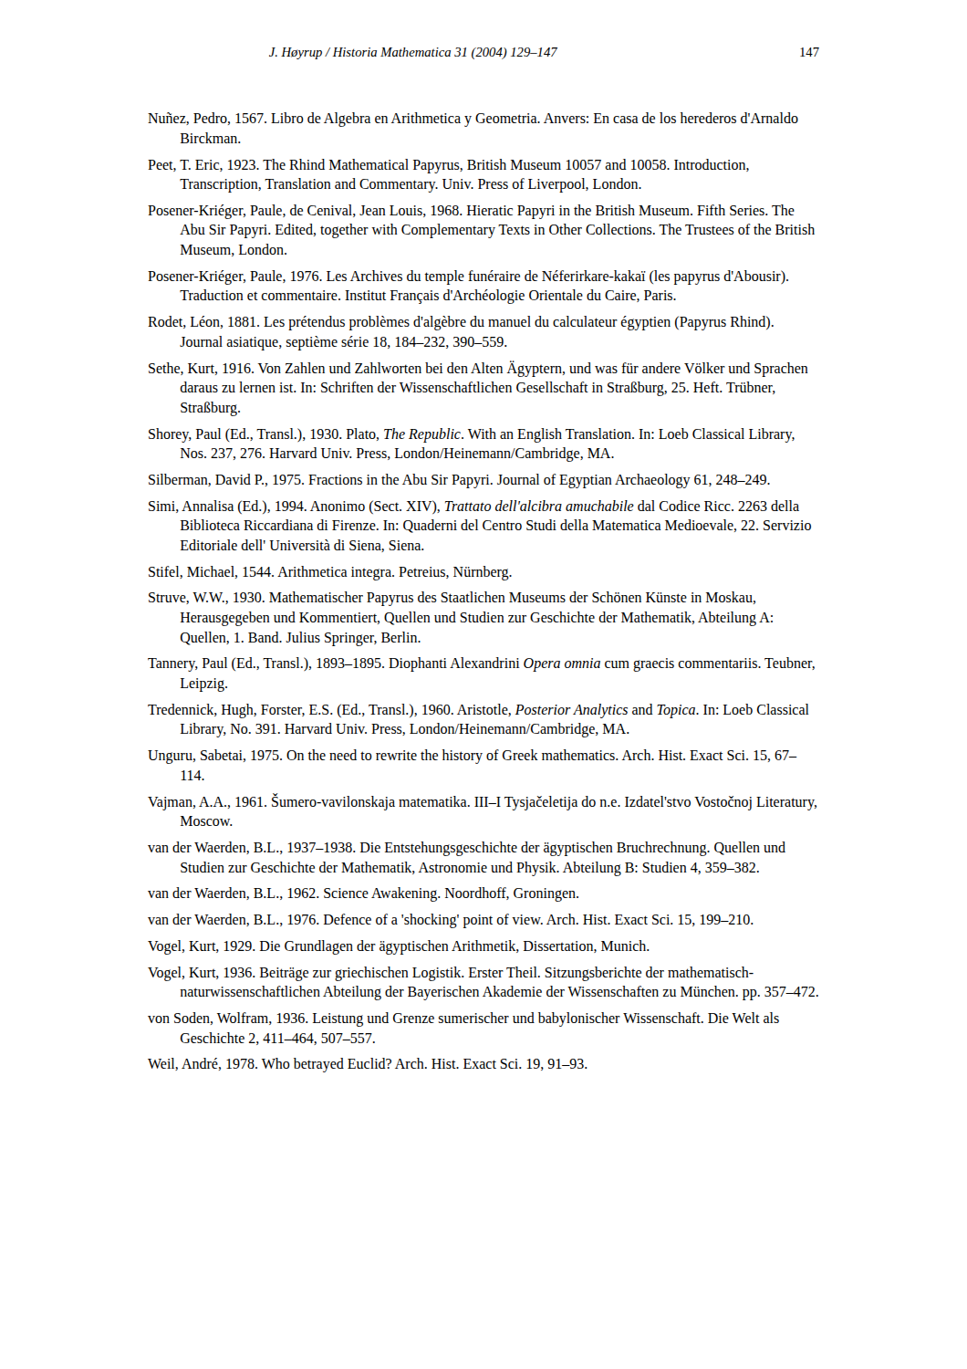J. Høyrup / Historia Mathematica 31 (2004) 129–147 147
Nuñez, Pedro, 1567. Libro de Algebra en Arithmetica y Geometria. Anvers: En casa de los herederos d'Arnaldo Birckman.
Peet, T. Eric, 1923. The Rhind Mathematical Papyrus, British Museum 10057 and 10058. Introduction, Transcription, Translation and Commentary. Univ. Press of Liverpool, London.
Posener-Kriéger, Paule, de Cenival, Jean Louis, 1968. Hieratic Papyri in the British Museum. Fifth Series. The Abu Sir Papyri. Edited, together with Complementary Texts in Other Collections. The Trustees of the British Museum, London.
Posener-Kriéger, Paule, 1976. Les Archives du temple funéraire de Néferirkare-kakaï (les papyrus d'Abousir). Traduction et commentaire. Institut Français d'Archéologie Orientale du Caire, Paris.
Rodet, Léon, 1881. Les prétendus problèmes d'algèbre du manuel du calculateur égyptien (Papyrus Rhind). Journal asiatique, septième série 18, 184–232, 390–559.
Sethe, Kurt, 1916. Von Zahlen und Zahlworten bei den Alten Ägyptern, und was für andere Völker und Sprachen daraus zu lernen ist. In: Schriften der Wissenschaftlichen Gesellschaft in Straßburg, 25. Heft. Trübner, Straßburg.
Shorey, Paul (Ed., Transl.), 1930. Plato, The Republic. With an English Translation. In: Loeb Classical Library, Nos. 237, 276. Harvard Univ. Press, London/Heinemann/Cambridge, MA.
Silberman, David P., 1975. Fractions in the Abu Sir Papyri. Journal of Egyptian Archaeology 61, 248–249.
Simi, Annalisa (Ed.), 1994. Anonimo (Sect. XIV), Trattato dell'alcibra amuchabile dal Codice Ricc. 2263 della Biblioteca Riccardiana di Firenze. In: Quaderni del Centro Studi della Matematica Medioevale, 22. Servizio Editoriale dell' Università di Siena, Siena.
Stifel, Michael, 1544. Arithmetica integra. Petreius, Nürnberg.
Struve, W.W., 1930. Mathematischer Papyrus des Staatlichen Museums der Schönen Künste in Moskau, Herausgegeben und Kommentiert, Quellen und Studien zur Geschichte der Mathematik, Abteilung A: Quellen, 1. Band. Julius Springer, Berlin.
Tannery, Paul (Ed., Transl.), 1893–1895. Diophanti Alexandrini Opera omnia cum graecis commentariis. Teubner, Leipzig.
Tredennick, Hugh, Forster, E.S. (Ed., Transl.), 1960. Aristotle, Posterior Analytics and Topica. In: Loeb Classical Library, No. 391. Harvard Univ. Press, London/Heinemann/Cambridge, MA.
Unguru, Sabetai, 1975. On the need to rewrite the history of Greek mathematics. Arch. Hist. Exact Sci. 15, 67–114.
Vajman, A.A., 1961. Šumero-vavilonskaja matematika. III–I Tysjačeletija do n.e. Izdatel'stvo Vostočnoj Literatury, Moscow.
van der Waerden, B.L., 1937–1938. Die Entstehungsgeschichte der ägyptischen Bruchrechnung. Quellen und Studien zur Geschichte der Mathematik, Astronomie und Physik. Abteilung B: Studien 4, 359–382.
van der Waerden, B.L., 1962. Science Awakening. Noordhoff, Groningen.
van der Waerden, B.L., 1976. Defence of a 'shocking' point of view. Arch. Hist. Exact Sci. 15, 199–210.
Vogel, Kurt, 1929. Die Grundlagen der ägyptischen Arithmetik, Dissertation, Munich.
Vogel, Kurt, 1936. Beiträge zur griechischen Logistik. Erster Theil. Sitzungsberichte der mathematisch-naturwissenschaftlichen Abteilung der Bayerischen Akademie der Wissenschaften zu München. pp. 357–472.
von Soden, Wolfram, 1936. Leistung und Grenze sumerischer und babylonischer Wissenschaft. Die Welt als Geschichte 2, 411–464, 507–557.
Weil, André, 1978. Who betrayed Euclid? Arch. Hist. Exact Sci. 19, 91–93.